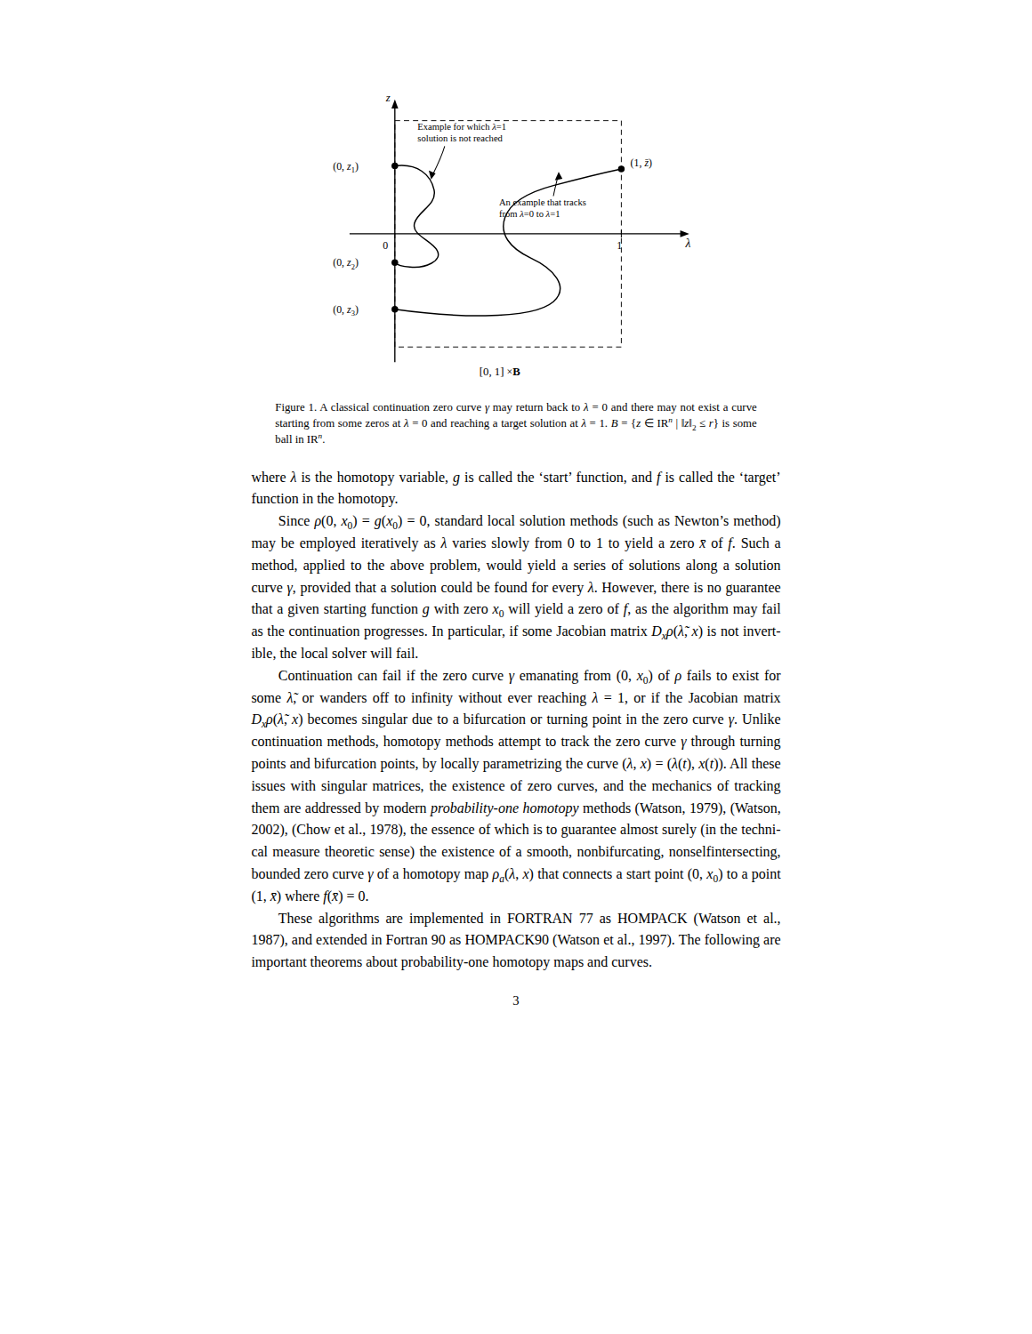z λ 0 1 (0, z1) (0, z2) (0, z3) (1, z̄) Example for which λ=1 solution is not reached An example that tracks from λ=0 to λ=1 [0, 1] ×B
Figure 1. A classical continuation zero curve γ may return back to λ = 0 and there may not exist a curve starting from some zeros at λ = 0 and reaching a target solution at λ = 1. B = {z ∈ IRn | ‖z‖2 ≤ r} is some ball in IRn.
where λ is the homotopy variable, g is called the ‘start’ function, and f is called the ‘target’ function in the homotopy.
Since ρ(0, x0) = g(x0) = 0, standard local solution methods (such as Newton’s method) may be employed iteratively as λ varies slowly from 0 to 1 to yield a zero x̄ of f. Such a method, applied to the above problem, would yield a series of solutions along a solution curve γ, provided that a solution could be found for every λ. However, there is no guarantee that a given starting function g with zero x0 will yield a zero of f, as the algorithm may fail as the continuation progresses. In particular, if some Jacobian matrix Dxρ(λ̃, x) is not invertible, the local solver will fail.
Continuation can fail if the zero curve γ emanating from (0, x0) of ρ fails to exist for some λ̃, or wanders off to infinity without ever reaching λ = 1, or if the Jacobian matrix Dxρ(λ̃, x) becomes singular due to a bifurcation or turning point in the zero curve γ. Unlike continuation methods, homotopy methods attempt to track the zero curve γ through turning points and bifurcation points, by locally parametrizing the curve (λ, x) = (λ(t), x(t)). All these issues with singular matrices, the existence of zero curves, and the mechanics of tracking them are addressed by modern probability-one homotopy methods (Watson, 1979), (Watson, 2002), (Chow et al., 1978), the essence of which is to guarantee almost surely (in the technical measure theoretic sense) the existence of a smooth, nonbifurcating, nonselfintersecting, bounded zero curve γ of a homotopy map ρa(λ, x) that connects a start point (0, x0) to a point (1, x̄) where f(x̄) = 0.
These algorithms are implemented in FORTRAN 77 as HOMPACK (Watson et al., 1987), and extended in Fortran 90 as HOMPACK90 (Watson et al., 1997). The following are important theorems about probability-one homotopy maps and curves.
3